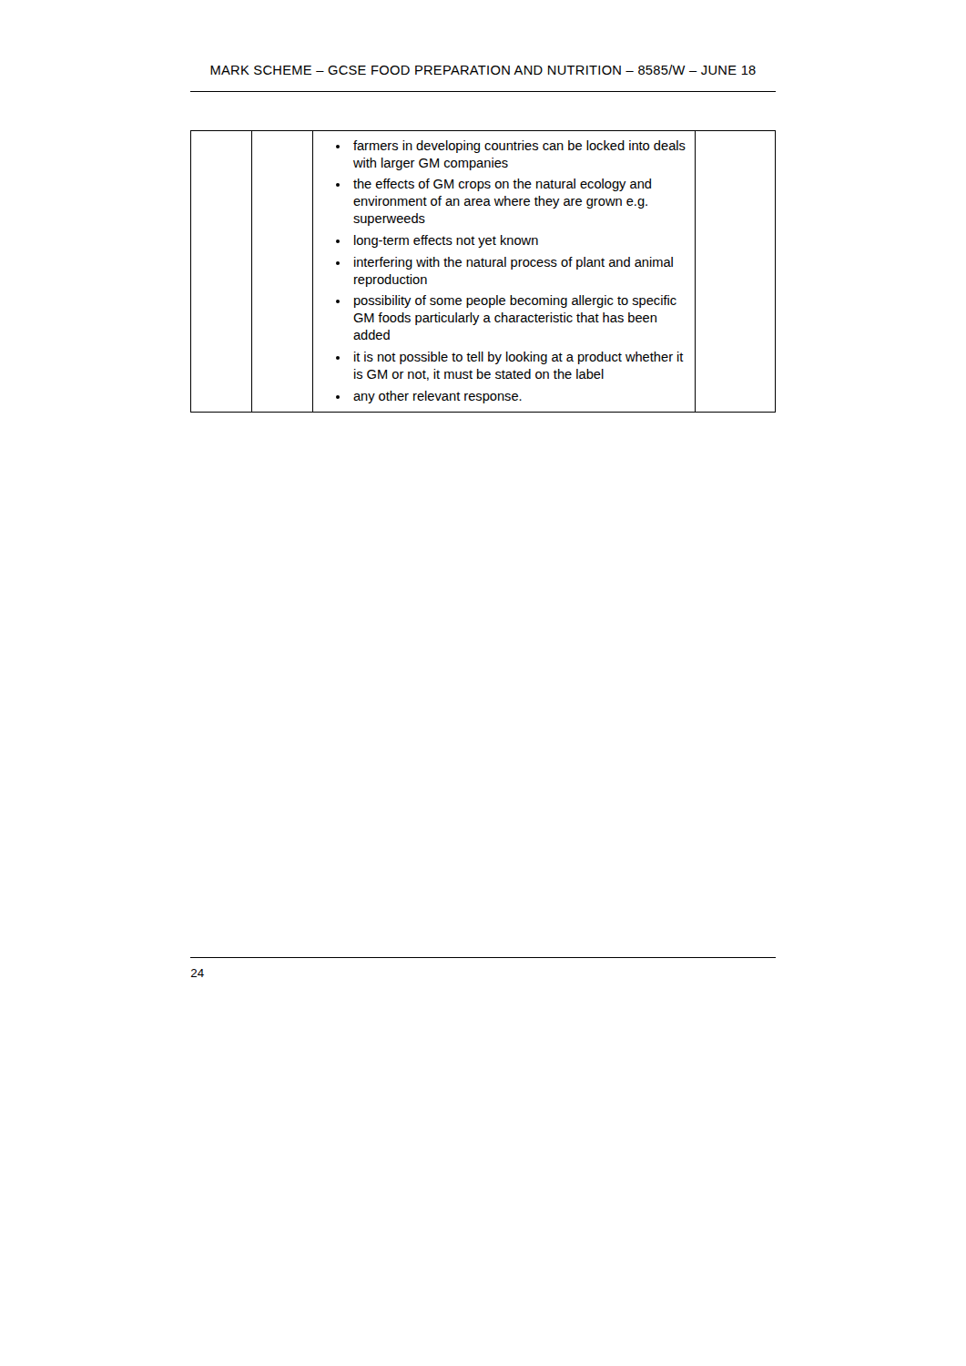MARK SCHEME – GCSE FOOD PREPARATION AND NUTRITION – 8585/W – JUNE 18
| | | farmers in developing countries can be locked into deals with larger GM companies the effects of GM crops on the natural ecology and environment of an area where they are grown e.g. superweeds long-term effects not yet known interfering with the natural process of plant and animal reproduction possibility of some people becoming allergic to specific GM foods particularly a characteristic that has been added it is not possible to tell by looking at a product whether it is GM or not, it must be stated on the label any other relevant response. | |
24